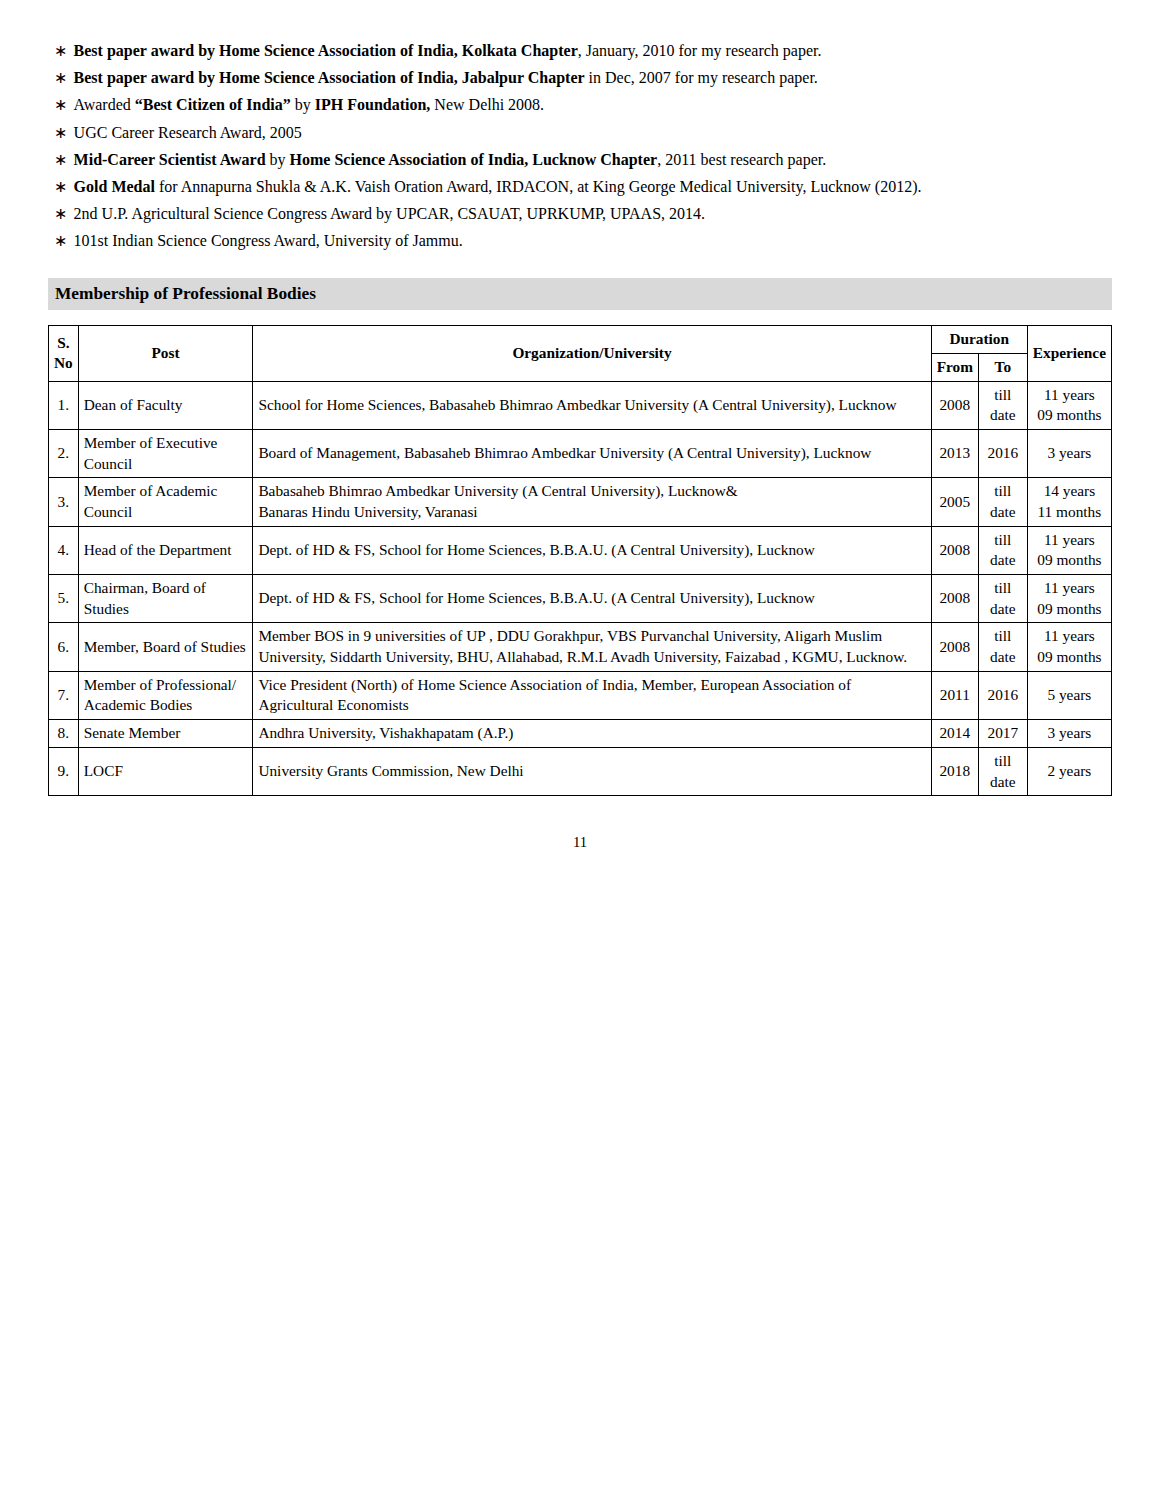Best paper award by Home Science Association of India, Kolkata Chapter, January, 2010 for my research paper.
Best paper award by Home Science Association of India, Jabalpur Chapter in Dec, 2007 for my research paper.
Awarded “Best Citizen of India” by IPH Foundation, New Delhi 2008.
UGC Career Research Award, 2005
Mid-Career Scientist Award by Home Science Association of India, Lucknow Chapter, 2011 best research paper.
Gold Medal for Annapurna Shukla & A.K. Vaish Oration Award, IRDACON, at King George Medical University, Lucknow (2012).
2nd U.P. Agricultural Science Congress Award by UPCAR, CSAUAT, UPRKUMP, UPAAS, 2014.
101st Indian Science Congress Award, University of Jammu.
Membership of Professional Bodies
| S. No | Post | Organization/University | Duration | Experience |
| --- | --- | --- | --- | --- |
| From | To |
| 1. | Dean of Faculty | School for Home Sciences, Babasaheb Bhimrao Ambedkar University (A Central University), Lucknow | 2008 | till date | 11 years 09 months |
| 2. | Member of Executive Council | Board of Management, Babasaheb Bhimrao Ambedkar University (A Central University), Lucknow | 2013 | 2016 | 3 years |
| 3. | Member of Academic Council | Babasaheb Bhimrao Ambedkar University (A Central University), Lucknow& Banaras Hindu University, Varanasi | 2005 | till date | 14 years 11 months |
| 4. | Head of the Department | Dept. of HD & FS, School for Home Sciences, B.B.A.U. (A Central University), Lucknow | 2008 | till date | 11 years 09 months |
| 5. | Chairman, Board of Studies | Dept. of HD & FS, School for Home Sciences, B.B.A.U. (A Central University), Lucknow | 2008 | till date | 11 years 09 months |
| 6. | Member, Board of Studies | Member BOS in 9 universities of UP , DDU Gorakhpur, VBS Purvanchal University, Aligarh Muslim University, Siddarth University, BHU, Allahabad, R.M.L Avadh University, Faizabad , KGMU, Lucknow. | 2008 | till date | 11 years 09 months |
| 7. | Member of Professional/ Academic Bodies | Vice President (North) of Home Science Association of India, Member, European Association of Agricultural Economists | 2011 | 2016 | 5 years |
| 8. | Senate Member | Andhra University, Vishakhapatam (A.P.) | 2014 | 2017 | 3 years |
| 9. | LOCF | University Grants Commission, New Delhi | 2018 | till date | 2 years |
11